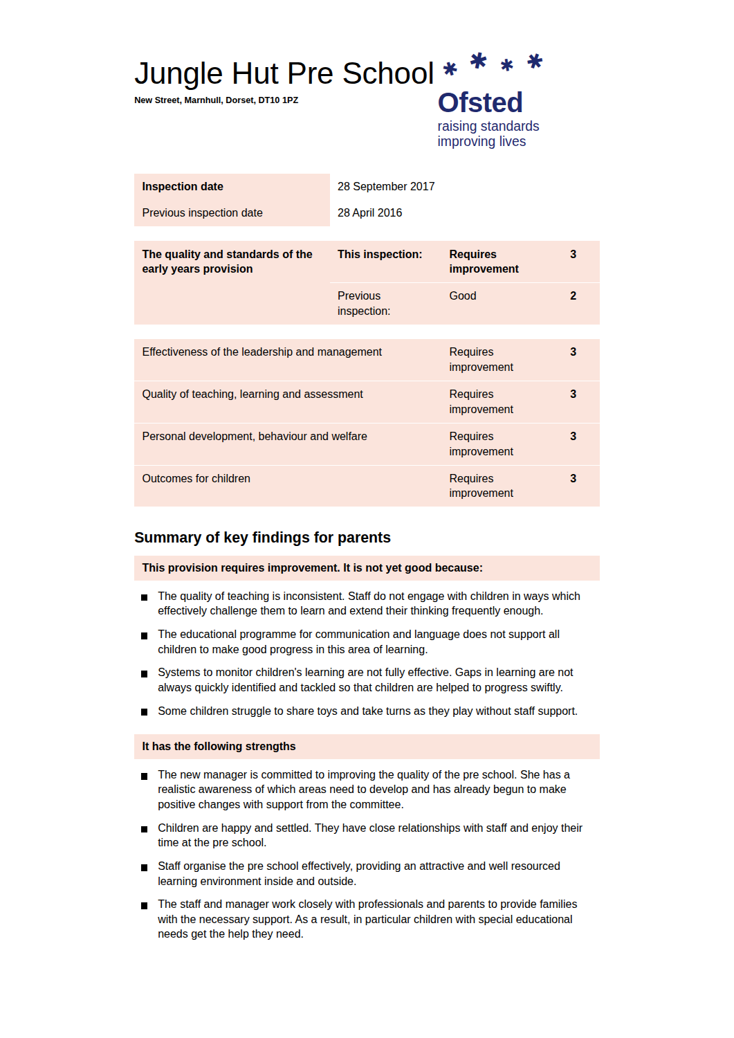Jungle Hut Pre School
New Street, Marnhull, Dorset, DT10 1PZ
✱ ✱ ✱ ✱
Ofsted
raising standards
improving lives
| Inspection date | 28 September 2017 |
| Previous inspection date | 28 April 2016 |
| The quality and standards of the early years provision | This inspection: | Requires improvement | 3 |
| Previous inspection: | Good | 2 |
| Effectiveness of the leadership and management | Requires improvement | 3 |
| Quality of teaching, learning and assessment | Requires improvement | 3 |
| Personal development, behaviour and welfare | Requires improvement | 3 |
| Outcomes for children | Requires improvement | 3 |
Summary of key findings for parents
This provision requires improvement. It is not yet good because:
The quality of teaching is inconsistent. Staff do not engage with children in ways which effectively challenge them to learn and extend their thinking frequently enough.
The educational programme for communication and language does not support all children to make good progress in this area of learning.
Systems to monitor children's learning are not fully effective. Gaps in learning are not always quickly identified and tackled so that children are helped to progress swiftly.
Some children struggle to share toys and take turns as they play without staff support.
It has the following strengths
The new manager is committed to improving the quality of the pre school. She has a realistic awareness of which areas need to develop and has already begun to make positive changes with support from the committee.
Children are happy and settled. They have close relationships with staff and enjoy their time at the pre school.
Staff organise the pre school effectively, providing an attractive and well resourced learning environment inside and outside.
The staff and manager work closely with professionals and parents to provide families with the necessary support. As a result, in particular children with special educational needs get the help they need.